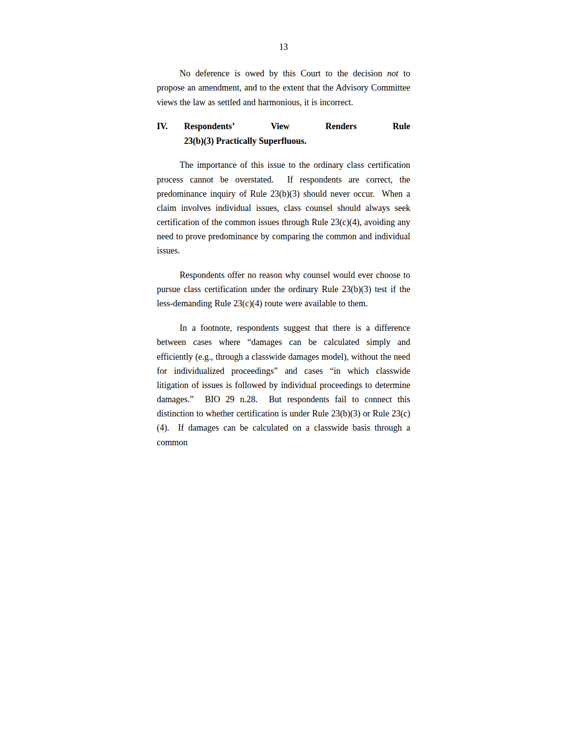13
No deference is owed by this Court to the decision not to propose an amendment, and to the extent that the Advisory Committee views the law as settled and harmonious, it is incorrect.
IV. Respondents’View Renders Rule 23(b)(3) Practically Superfluous.
The importance of this issue to the ordinary class certification process cannot be overstated. If respondents are correct, the predominance inquiry of Rule 23(b)(3) should never occur. When a claim involves individual issues, class counsel should always seek certification of the common issues through Rule 23(c)(4), avoiding any need to prove predominance by comparing the common and individual issues.
Respondents offer no reason why counsel would ever choose to pursue class certification under the ordinary Rule 23(b)(3) test if the less-demanding Rule 23(c)(4) route were available to them.
In a footnote, respondents suggest that there is a difference between cases where “damages can be calculated simply and efficiently (e.g., through a classwide damages model), without the need for individualized proceedings” and cases “in which classwide litigation of issues is followed by individual proceedings to determine damages.” BIO 29 n.28. But respondents fail to connect this distinction to whether certification is under Rule 23(b)(3) or Rule 23(c)(4). If damages can be calculated on a classwide basis through a common